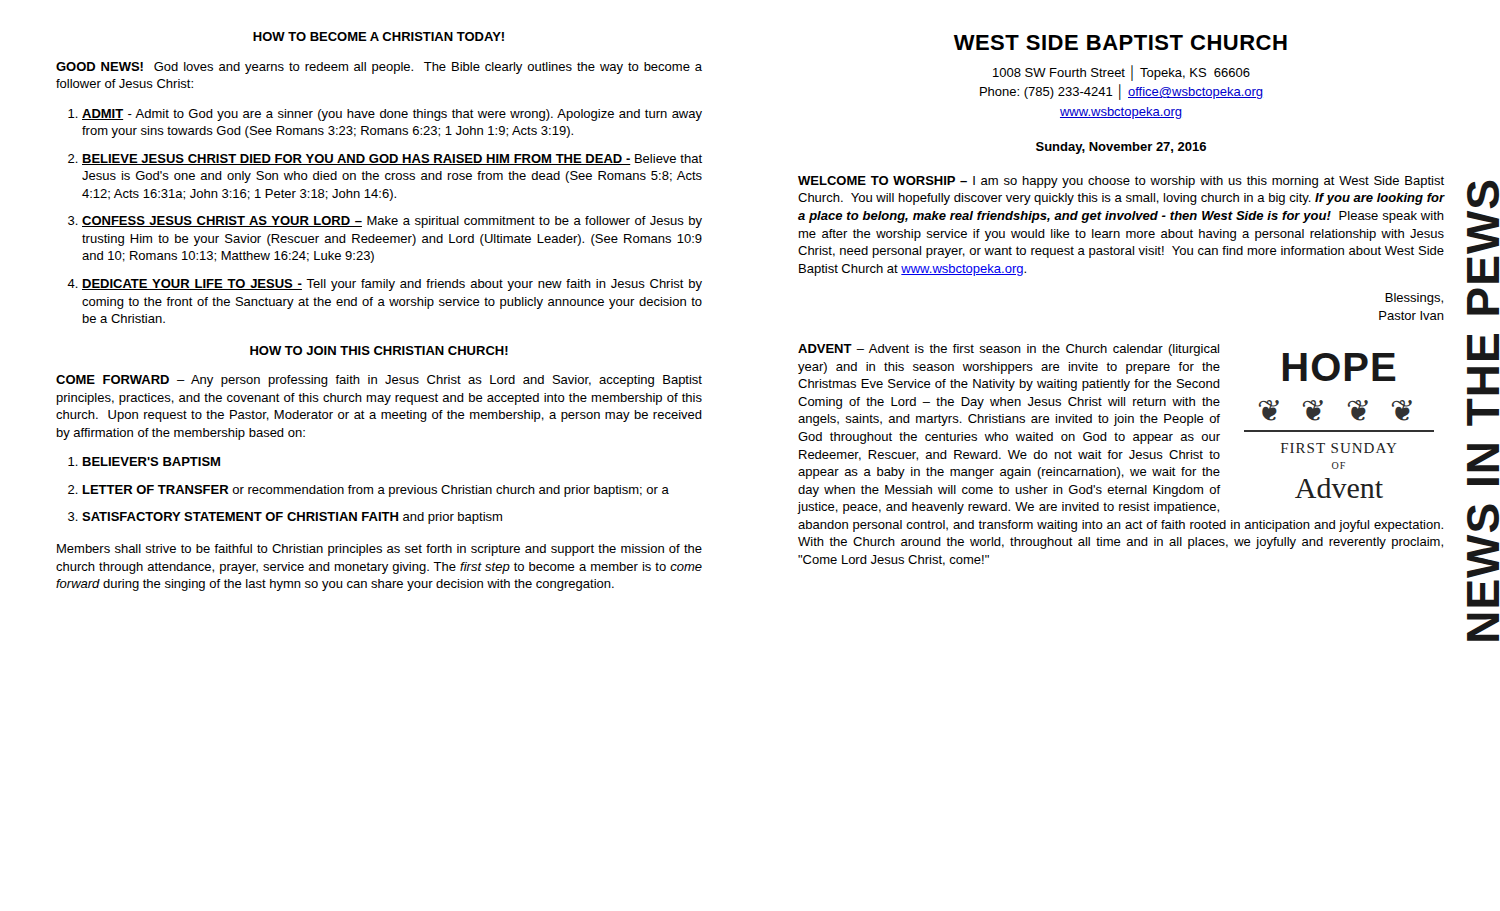HOW TO BECOME A CHRISTIAN TODAY!
GOOD NEWS! God loves and yearns to redeem all people. The Bible clearly outlines the way to become a follower of Jesus Christ:
ADMIT - Admit to God you are a sinner (you have done things that were wrong). Apologize and turn away from your sins towards God (See Romans 3:23; Romans 6:23; 1 John 1:9; Acts 3:19).
BELIEVE JESUS CHRIST DIED FOR YOU AND GOD HAS RAISED HIM FROM THE DEAD - Believe that Jesus is God's one and only Son who died on the cross and rose from the dead (See Romans 5:8; Acts 4:12; Acts 16:31a; John 3:16; 1 Peter 3:18; John 14:6).
CONFESS JESUS CHRIST AS YOUR LORD – Make a spiritual commitment to be a follower of Jesus by trusting Him to be your Savior (Rescuer and Redeemer) and Lord (Ultimate Leader). (See Romans 10:9 and 10; Romans 10:13; Matthew 16:24; Luke 9:23)
DEDICATE YOUR LIFE TO JESUS - Tell your family and friends about your new faith in Jesus Christ by coming to the front of the Sanctuary at the end of a worship service to publicly announce your decision to be a Christian.
HOW TO JOIN THIS CHRISTIAN CHURCH!
COME FORWARD – Any person professing faith in Jesus Christ as Lord and Savior, accepting Baptist principles, practices, and the covenant of this church may request and be accepted into the membership of this church. Upon request to the Pastor, Moderator or at a meeting of the membership, a person may be received by affirmation of the membership based on:
BELIEVER'S BAPTISM
LETTER OF TRANSFER or recommendation from a previous Christian church and prior baptism; or a
SATISFACTORY STATEMENT OF CHRISTIAN FAITH and prior baptism
Members shall strive to be faithful to Christian principles as set forth in scripture and support the mission of the church through attendance, prayer, service and monetary giving. The first step to become a member is to come forward during the singing of the last hymn so you can share your decision with the congregation.
NEWS IN THE PEWS
WEST SIDE BAPTIST CHURCH
1008 SW Fourth Street │ Topeka, KS 66606
Phone: (785) 233-4241 │ office@wsbctopeka.org
www.wsbctopeka.org
Sunday, November 27, 2016
WELCOME TO WORSHIP – I am so happy you choose to worship with us this morning at West Side Baptist Church. You will hopefully discover very quickly this is a small, loving church in a big city. If you are looking for a place to belong, make real friendships, and get involved - then West Side is for you! Please speak with me after the worship service if you would like to learn more about having a personal relationship with Jesus Christ, need personal prayer, or want to request a pastoral visit! You can find more information about West Side Baptist Church at www.wsbctopeka.org.
Blessings,
Pastor Ivan
HOPE
❦ ❦ ❦ ❦
FIRST SUNDAY
OF
Advent
ADVENT – Advent is the first season in the Church calendar (liturgical year) and in this season worshippers are invite to prepare for the Christmas Eve Service of the Nativity by waiting patiently for the Second Coming of the Lord – the Day when Jesus Christ will return with the angels, saints, and martyrs. Christians are invited to join the People of God throughout the centuries who waited on God to appear as our Redeemer, Rescuer, and Reward. We do not wait for Jesus Christ to appear as a baby in the manger again (reincarnation), we wait for the day when the Messiah will come to usher in God's eternal Kingdom of justice, peace, and heavenly reward. We are invited to resist impatience, abandon personal control, and transform waiting into an act of faith rooted in anticipation and joyful expectation. With the Church around the world, throughout all time and in all places, we joyfully and reverently proclaim, "Come Lord Jesus Christ, come!"